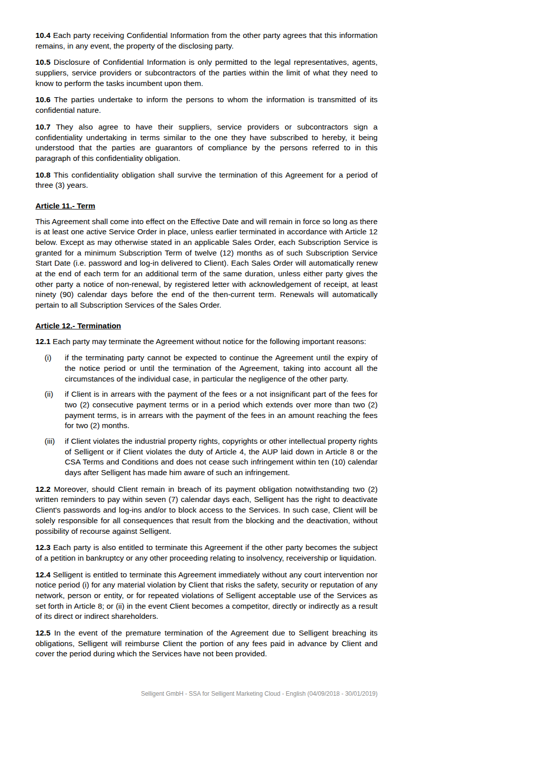10.4 Each party receiving Confidential Information from the other party agrees that this information remains, in any event, the property of the disclosing party.
10.5 Disclosure of Confidential Information is only permitted to the legal representatives, agents, suppliers, service providers or subcontractors of the parties within the limit of what they need to know to perform the tasks incumbent upon them.
10.6 The parties undertake to inform the persons to whom the information is transmitted of its confidential nature.
10.7 They also agree to have their suppliers, service providers or subcontractors sign a confidentiality undertaking in terms similar to the one they have subscribed to hereby, it being understood that the parties are guarantors of compliance by the persons referred to in this paragraph of this confidentiality obligation.
10.8 This confidentiality obligation shall survive the termination of this Agreement for a period of three (3) years.
Article 11.- Term
This Agreement shall come into effect on the Effective Date and will remain in force so long as there is at least one active Service Order in place, unless earlier terminated in accordance with Article 12 below. Except as may otherwise stated in an applicable Sales Order, each Subscription Service is granted for a minimum Subscription Term of twelve (12) months as of such Subscription Service Start Date (i.e. password and log-in delivered to Client). Each Sales Order will automatically renew at the end of each term for an additional term of the same duration, unless either party gives the other party a notice of non-renewal, by registered letter with acknowledgement of receipt, at least ninety (90) calendar days before the end of the then-current term. Renewals will automatically pertain to all Subscription Services of the Sales Order.
Article 12.- Termination
12.1 Each party may terminate the Agreement without notice for the following important reasons:
if the terminating party cannot be expected to continue the Agreement until the expiry of the notice period or until the termination of the Agreement, taking into account all the circumstances of the individual case, in particular the negligence of the other party.
if Client is in arrears with the payment of the fees or a not insignificant part of the fees for two (2) consecutive payment terms or in a period which extends over more than two (2) payment terms, is in arrears with the payment of the fees in an amount reaching the fees for two (2) months.
if Client violates the industrial property rights, copyrights or other intellectual property rights of Selligent or if Client violates the duty of Article 4, the AUP laid down in Article 8 or the CSA Terms and Conditions and does not cease such infringement within ten (10) calendar days after Selligent has made him aware of such an infringement.
12.2 Moreover, should Client remain in breach of its payment obligation notwithstanding two (2) written reminders to pay within seven (7) calendar days each, Selligent has the right to deactivate Client's passwords and log-ins and/or to block access to the Services. In such case, Client will be solely responsible for all consequences that result from the blocking and the deactivation, without possibility of recourse against Selligent.
12.3 Each party is also entitled to terminate this Agreement if the other party becomes the subject of a petition in bankruptcy or any other proceeding relating to insolvency, receivership or liquidation.
12.4 Selligent is entitled to terminate this Agreement immediately without any court intervention nor notice period (i) for any material violation by Client that risks the safety, security or reputation of any network, person or entity, or for repeated violations of Selligent acceptable use of the Services as set forth in Article 8; or (ii) in the event Client becomes a competitor, directly or indirectly as a result of its direct or indirect shareholders.
12.5 In the event of the premature termination of the Agreement due to Selligent breaching its obligations, Selligent will reimburse Client the portion of any fees paid in advance by Client and cover the period during which the Services have not been provided.
Selligent GmbH - SSA for Selligent Marketing Cloud - English (04/09/2018 - 30/01/2019)